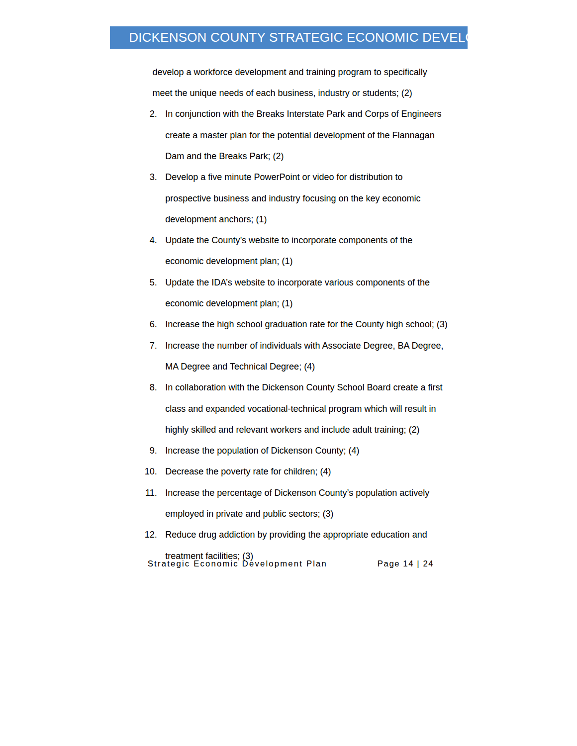DICKENSON COUNTY STRATEGIC ECONOMIC DEVELOPMENT PLAN
develop a workforce development and training program to specifically meet the unique needs of each business, industry or students; (2)
In conjunction with the Breaks Interstate Park and Corps of Engineers create a master plan for the potential development of the Flannagan Dam and the Breaks Park; (2)
Develop a five minute PowerPoint or video for distribution to prospective business and industry focusing on the key economic development anchors; (1)
Update the County’s website to incorporate components of the economic development plan; (1)
Update the IDA’s website to incorporate various components of the economic development plan; (1)
Increase the high school graduation rate for the County high school; (3)
Increase the number of individuals with Associate Degree, BA Degree, MA Degree and Technical Degree; (4)
In collaboration with the Dickenson County School Board create a first class and expanded vocational-technical program which will result in highly skilled and relevant workers and include adult training; (2)
Increase the population of Dickenson County; (4)
Decrease the poverty rate for children; (4)
Increase the percentage of Dickenson County’s population actively employed in private and public sectors; (3)
Reduce drug addiction by providing the appropriate education and treatment facilities; (3)
Strategic Economic Development Plan Page 14 | 24